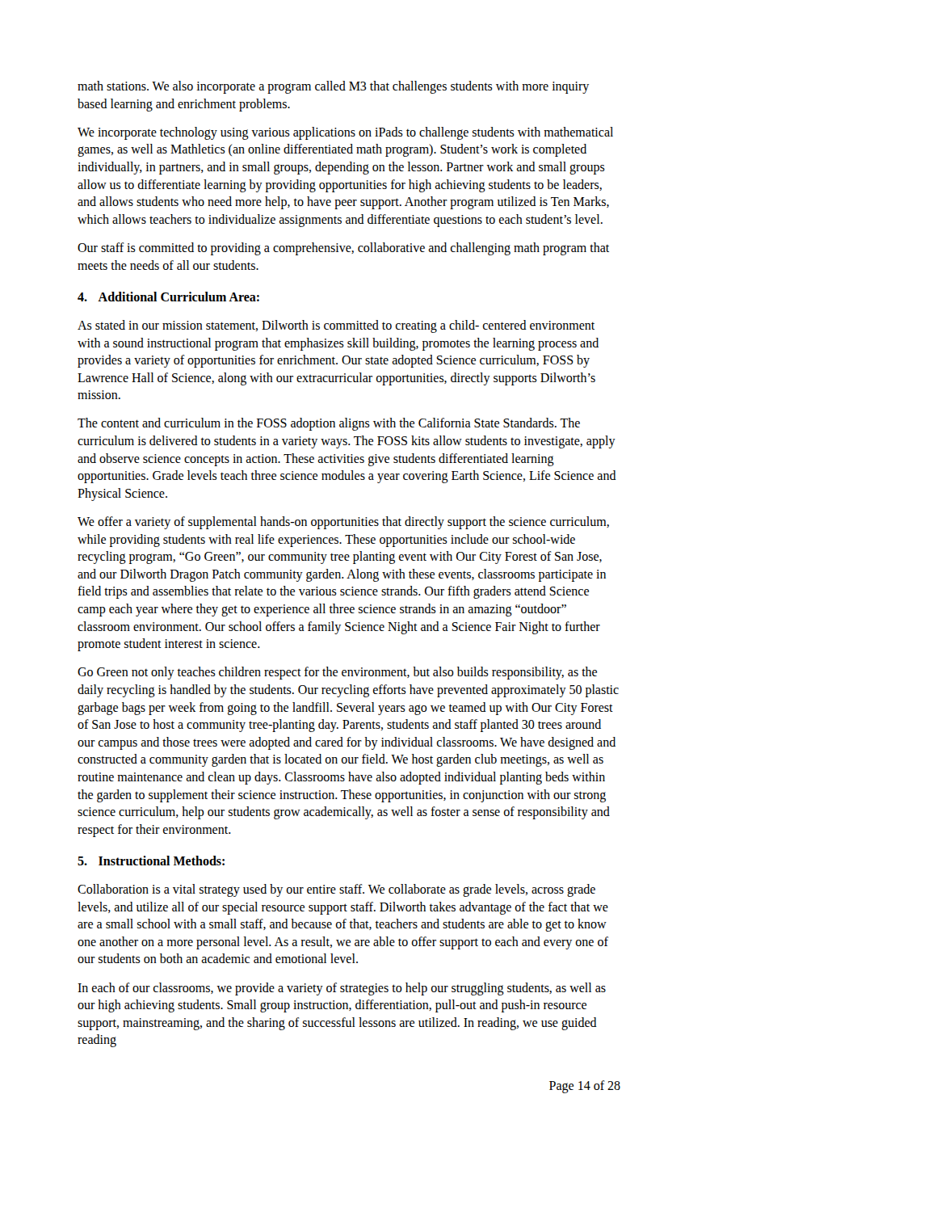math stations. We also incorporate a program called M3 that challenges students with more inquiry based learning and enrichment problems.
We incorporate technology using various applications on iPads to challenge students with mathematical games, as well as Mathletics (an online differentiated math program). Student’s work is completed individually, in partners, and in small groups, depending on the lesson. Partner work and small groups allow us to differentiate learning by providing opportunities for high achieving students to be leaders, and allows students who need more help, to have peer support. Another program utilized is Ten Marks, which allows teachers to individualize assignments and differentiate questions to each student’s level.
Our staff is committed to providing a comprehensive, collaborative and challenging math program that meets the needs of all our students.
4. Additional Curriculum Area:
As stated in our mission statement, Dilworth is committed to creating a child- centered environment with a sound instructional program that emphasizes skill building, promotes the learning process and provides a variety of opportunities for enrichment. Our state adopted Science curriculum, FOSS by Lawrence Hall of Science, along with our extracurricular opportunities, directly supports Dilworth’s mission.
The content and curriculum in the FOSS adoption aligns with the California State Standards. The curriculum is delivered to students in a variety ways. The FOSS kits allow students to investigate, apply and observe science concepts in action. These activities give students differentiated learning opportunities. Grade levels teach three science modules a year covering Earth Science, Life Science and Physical Science.
We offer a variety of supplemental hands-on opportunities that directly support the science curriculum, while providing students with real life experiences. These opportunities include our school-wide recycling program, “Go Green”, our community tree planting event with Our City Forest of San Jose, and our Dilworth Dragon Patch community garden. Along with these events, classrooms participate in field trips and assemblies that relate to the various science strands. Our fifth graders attend Science camp each year where they get to experience all three science strands in an amazing “outdoor” classroom environment. Our school offers a family Science Night and a Science Fair Night to further promote student interest in science.
Go Green not only teaches children respect for the environment, but also builds responsibility, as the daily recycling is handled by the students. Our recycling efforts have prevented approximately 50 plastic garbage bags per week from going to the landfill. Several years ago we teamed up with Our City Forest of San Jose to host a community tree-planting day. Parents, students and staff planted 30 trees around our campus and those trees were adopted and cared for by individual classrooms. We have designed and constructed a community garden that is located on our field. We host garden club meetings, as well as routine maintenance and clean up days. Classrooms have also adopted individual planting beds within the garden to supplement their science instruction. These opportunities, in conjunction with our strong science curriculum, help our students grow academically, as well as foster a sense of responsibility and respect for their environment.
5. Instructional Methods:
Collaboration is a vital strategy used by our entire staff. We collaborate as grade levels, across grade levels, and utilize all of our special resource support staff. Dilworth takes advantage of the fact that we are a small school with a small staff, and because of that, teachers and students are able to get to know one another on a more personal level. As a result, we are able to offer support to each and every one of our students on both an academic and emotional level.
In each of our classrooms, we provide a variety of strategies to help our struggling students, as well as our high achieving students. Small group instruction, differentiation, pull-out and push-in resource support, mainstreaming, and the sharing of successful lessons are utilized. In reading, we use guided reading
Page 14 of 28